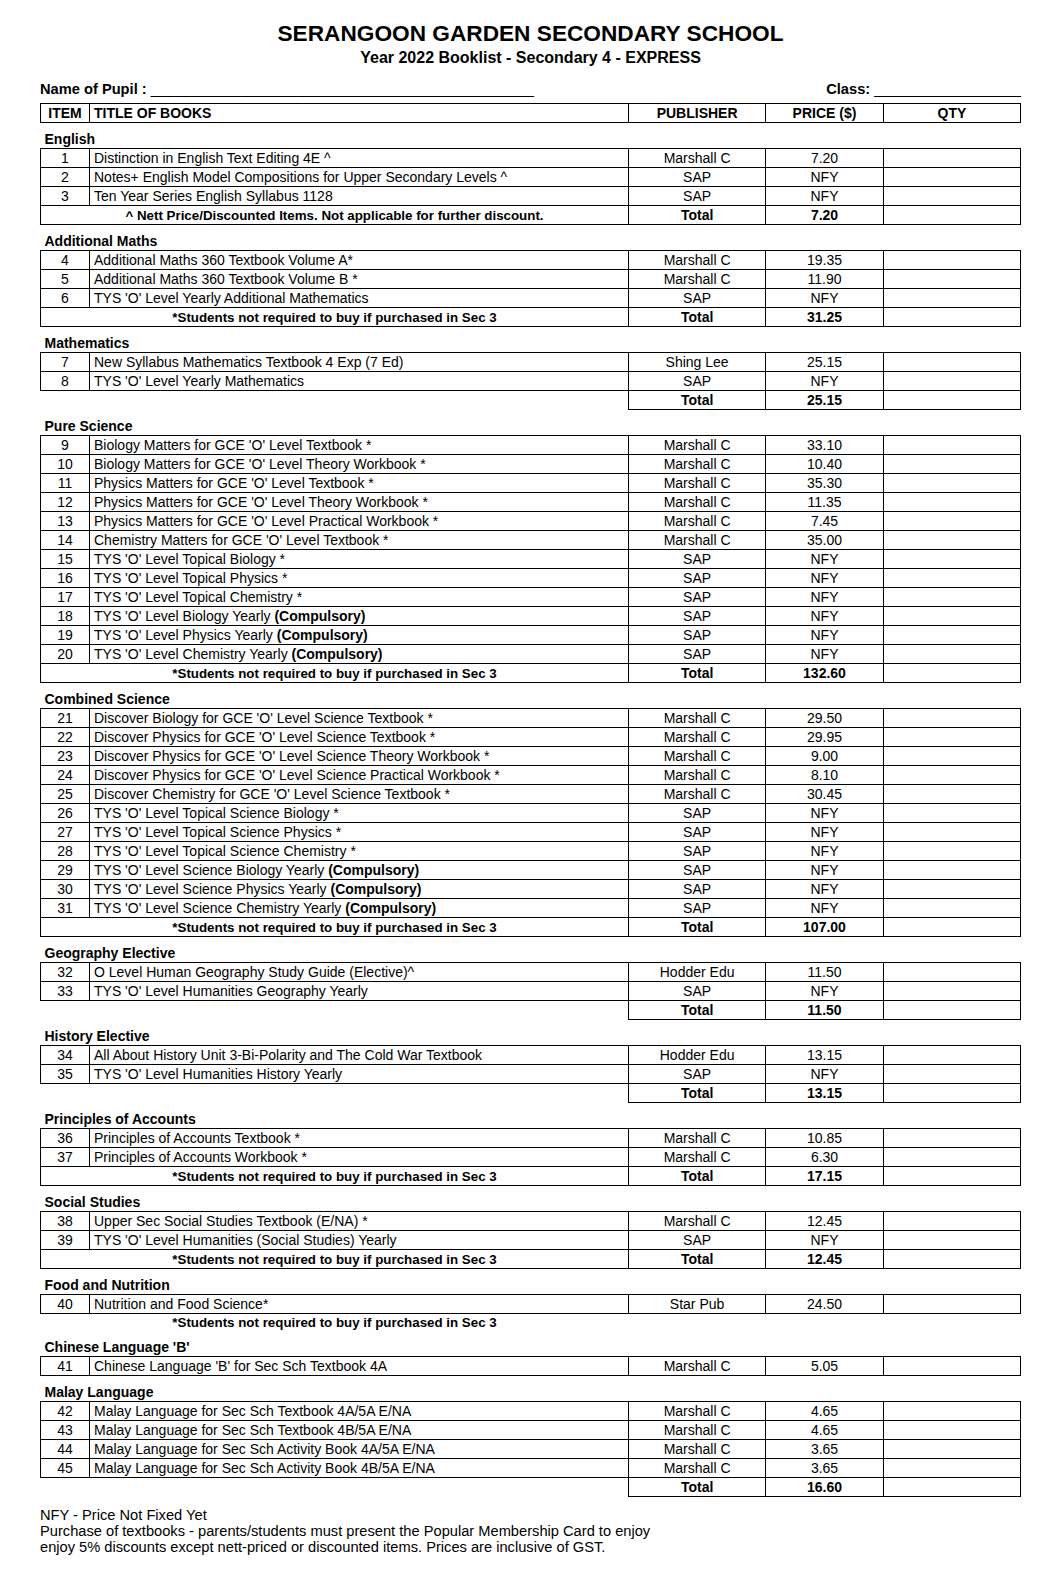SERANGOON GARDEN SECONDARY SCHOOL
Year 2022 Booklist - Secondary 4 - EXPRESS
Name of Pupil : _______________________________________________
Class: __________________
| ITEM | TITLE OF BOOKS | PUBLISHER | PRICE ($) | QTY |
| --- | --- | --- | --- | --- |
| English |
| 1 | Distinction in English Text Editing 4E ^ | Marshall C | 7.20 | |
| 2 | Notes+ English Model Compositions for Upper Secondary Levels ^ | SAP | NFY | |
| 3 | Ten Year Series English Syllabus 1128 | SAP | NFY | |
| ^ Nett Price/Discounted Items. Not applicable for further discount. | Total | 7.20 | |
| Additional Maths |
| 4 | Additional Maths 360 Textbook Volume A* | Marshall C | 19.35 | |
| 5 | Additional Maths 360 Textbook Volume B * | Marshall C | 11.90 | |
| 6 | TYS 'O' Level Yearly Additional Mathematics | SAP | NFY | |
| *Students not required to buy if purchased in Sec 3 | Total | 31.25 | |
| Mathematics |
| 7 | New Syllabus Mathematics Textbook 4 Exp (7 Ed) | Shing Lee | 25.15 | |
| 8 | TYS 'O' Level Yearly Mathematics | SAP | NFY | |
| | | Total | 25.15 | |
| Pure Science |
| 9 | Biology Matters for GCE 'O' Level Textbook * | Marshall C | 33.10 | |
| 10 | Biology Matters for GCE 'O' Level Theory Workbook * | Marshall C | 10.40 | |
| 11 | Physics Matters for GCE 'O' Level Textbook * | Marshall C | 35.30 | |
| 12 | Physics Matters for GCE 'O' Level Theory Workbook * | Marshall C | 11.35 | |
| 13 | Physics Matters for GCE 'O' Level Practical Workbook * | Marshall C | 7.45 | |
| 14 | Chemistry Matters for GCE 'O' Level Textbook * | Marshall C | 35.00 | |
| 15 | TYS 'O' Level Topical Biology * | SAP | NFY | |
| 16 | TYS 'O' Level Topical Physics * | SAP | NFY | |
| 17 | TYS 'O' Level Topical Chemistry * | SAP | NFY | |
| 18 | TYS 'O' Level Biology Yearly (Compulsory) | SAP | NFY | |
| 19 | TYS 'O' Level Physics Yearly (Compulsory) | SAP | NFY | |
| 20 | TYS 'O' Level Chemistry Yearly (Compulsory) | SAP | NFY | |
| *Students not required to buy if purchased in Sec 3 | Total | 132.60 | |
| Combined Science |
| 21 | Discover Biology for GCE 'O' Level Science Textbook * | Marshall C | 29.50 | |
| 22 | Discover Physics for GCE 'O' Level Science Textbook * | Marshall C | 29.95 | |
| 23 | Discover Physics for GCE 'O' Level Science Theory Workbook * | Marshall C | 9.00 | |
| 24 | Discover Physics for GCE 'O' Level Science Practical Workbook * | Marshall C | 8.10 | |
| 25 | Discover Chemistry for GCE 'O' Level Science Textbook * | Marshall C | 30.45 | |
| 26 | TYS 'O' Level Topical Science Biology * | SAP | NFY | |
| 27 | TYS 'O' Level Topical Science Physics * | SAP | NFY | |
| 28 | TYS 'O' Level Topical Science Chemistry * | SAP | NFY | |
| 29 | TYS 'O' Level Science Biology Yearly (Compulsory) | SAP | NFY | |
| 30 | TYS 'O' Level Science Physics Yearly (Compulsory) | SAP | NFY | |
| 31 | TYS 'O' Level Science Chemistry Yearly (Compulsory) | SAP | NFY | |
| *Students not required to buy if purchased in Sec 3 | Total | 107.00 | |
| Geography Elective |
| 32 | O Level Human Geography Study Guide (Elective)^ | Hodder Edu | 11.50 | |
| 33 | TYS 'O' Level Humanities Geography Yearly | SAP | NFY | |
| | | Total | 11.50 | |
| History Elective |
| 34 | All About History Unit 3-Bi-Polarity and The Cold War Textbook | Hodder Edu | 13.15 | |
| 35 | TYS 'O' Level Humanities History Yearly | SAP | NFY | |
| | | Total | 13.15 | |
| Principles of Accounts |
| 36 | Principles of Accounts Textbook * | Marshall C | 10.85 | |
| 37 | Principles of Accounts Workbook * | Marshall C | 6.30 | |
| *Students not required to buy if purchased in Sec 3 | Total | 17.15 | |
| Social Studies |
| 38 | Upper Sec Social Studies Textbook (E/NA) * | Marshall C | 12.45 | |
| 39 | TYS 'O' Level Humanities (Social Studies) Yearly | SAP | NFY | |
| *Students not required to buy if purchased in Sec 3 | Total | 12.45 | |
| Food and Nutrition |
| 40 | Nutrition and Food Science* | Star Pub | 24.50 | |
| *Students not required to buy if purchased in Sec 3 | |
| Chinese Language 'B' |
| 41 | Chinese Language 'B' for Sec Sch Textbook 4A | Marshall C | 5.05 | |
| Malay Language |
| 42 | Malay Language for Sec Sch Textbook 4A/5A E/NA | Marshall C | 4.65 | |
| 43 | Malay Language for Sec Sch Textbook 4B/5A E/NA | Marshall C | 4.65 | |
| 44 | Malay Language for Sec Sch Activity Book 4A/5A E/NA | Marshall C | 3.65 | |
| 45 | Malay Language for Sec Sch Activity Book 4B/5A E/NA | Marshall C | 3.65 | |
| | | Total | 16.60 | |
NFY - Price Not Fixed Yet
Purchase of textbooks - parents/students must present the Popular Membership Card to enjoy
enjoy 5% discounts except nett-priced or discounted items. Prices are inclusive of GST.